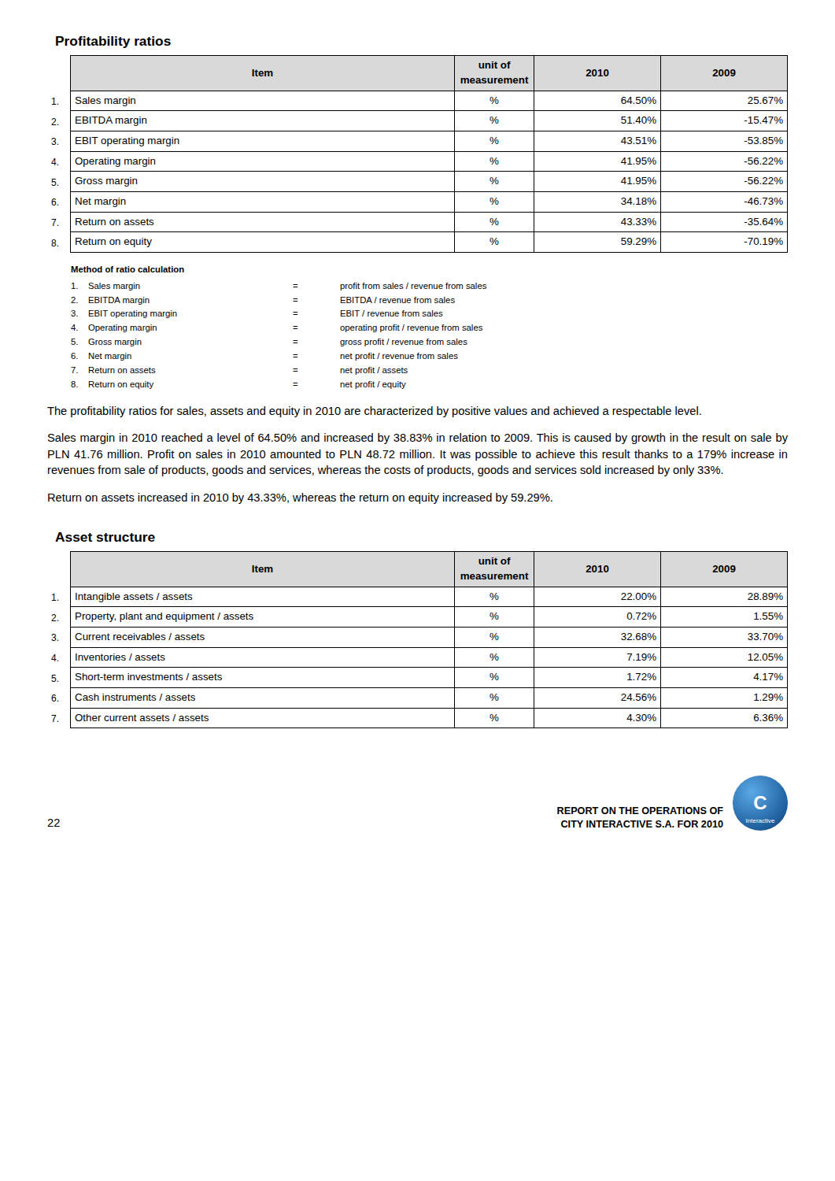Profitability ratios
| | Item | unit of measurement | 2010 | 2009 |
| --- | --- | --- | --- | --- |
| 1. | Sales margin | % | 64.50% | 25.67% |
| 2. | EBITDA margin | % | 51.40% | -15.47% |
| 3. | EBIT operating margin | % | 43.51% | -53.85% |
| 4. | Operating margin | % | 41.95% | -56.22% |
| 5. | Gross margin | % | 41.95% | -56.22% |
| 6. | Net margin | % | 34.18% | -46.73% |
| 7. | Return on assets | % | 43.33% | -35.64% |
| 8. | Return on equity | % | 59.29% | -70.19% |
Method of ratio calculation
| 1. | Sales margin | = | profit from sales / revenue from sales |
| 2. | EBITDA margin | = | EBITDA / revenue from sales |
| 3. | EBIT operating margin | = | EBIT / revenue from sales |
| 4. | Operating margin | = | operating profit / revenue from sales |
| 5. | Gross margin | = | gross profit / revenue from sales |
| 6. | Net margin | = | net profit / revenue from sales |
| 7. | Return on assets | = | net profit / assets |
| 8. | Return on equity | = | net profit / equity |
The profitability ratios for sales, assets and equity in 2010 are characterized by positive values and achieved a respectable level.
Sales margin in 2010 reached a level of 64.50% and increased by 38.83% in relation to 2009. This is caused by growth in the result on sale by PLN 41.76 million. Profit on sales in 2010 amounted to PLN 48.72 million. It was possible to achieve this result thanks to a 179% increase in revenues from sale of products, goods and services, whereas the costs of products, goods and services sold increased by only 33%.
Return on assets increased in 2010 by 43.33%, whereas the return on equity increased by 59.29%.
Asset structure
| | Item | unit of measurement | 2010 | 2009 |
| --- | --- | --- | --- | --- |
| 1. | Intangible assets / assets | % | 22.00% | 28.89% |
| 2. | Property, plant and equipment / assets | % | 0.72% | 1.55% |
| 3. | Current receivables / assets | % | 32.68% | 33.70% |
| 4. | Inventories / assets | % | 7.19% | 12.05% |
| 5. | Short-term investments / assets | % | 1.72% | 4.17% |
| 6. | Cash instruments / assets | % | 24.56% | 1.29% |
| 7. | Other current assets / assets | % | 4.30% | 6.36% |
22
REPORT ON THE OPERATIONS OF
CITY INTERACTIVE S.A. FOR 2010
CInteractive